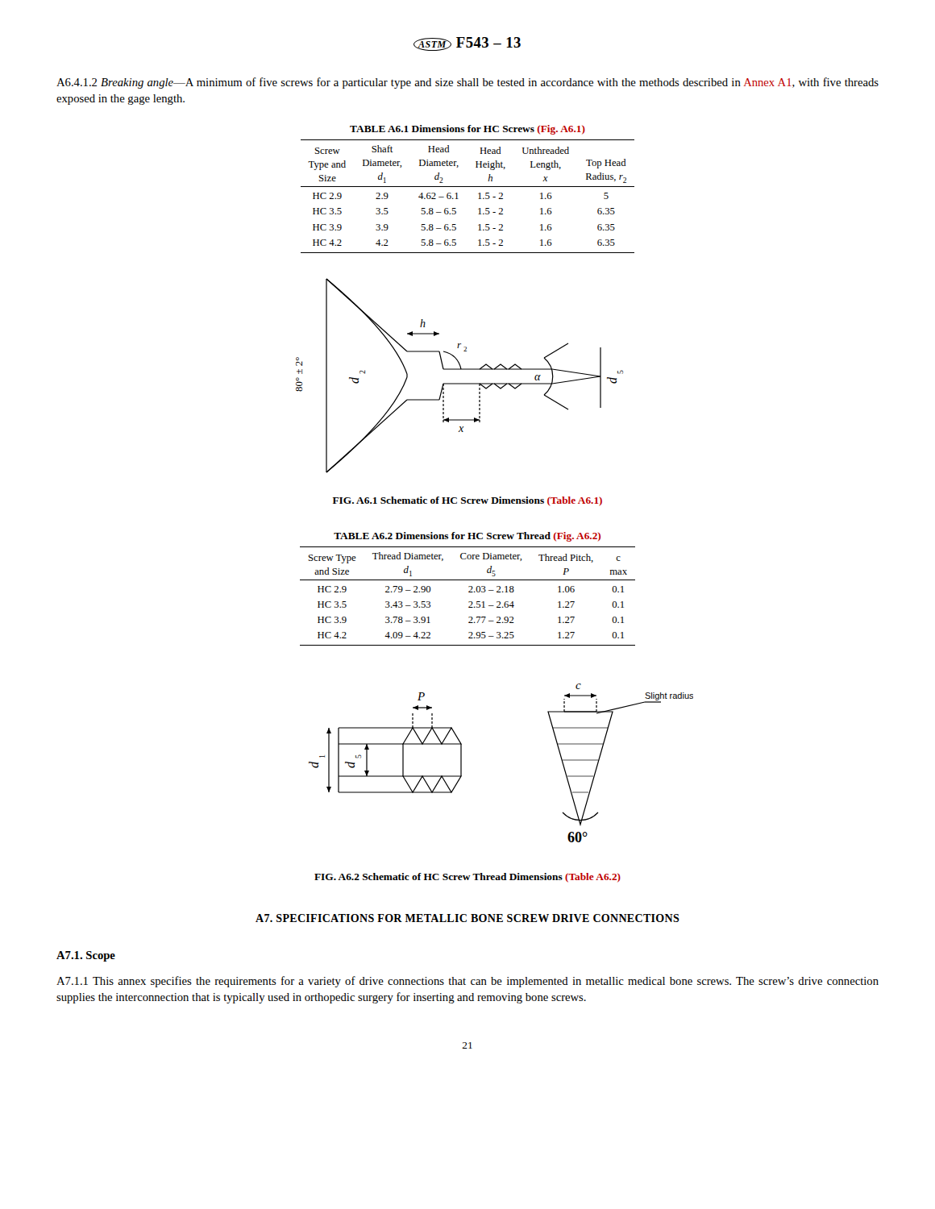ASTMF543 – 13
A6.4.1.2 Breaking angle—A minimum of five screws for a particular type and size shall be tested in accordance with the methods described in Annex A1, with five threads exposed in the gage length.
TABLE A6.1 Dimensions for HC Screws (Fig. A6.1)
| Screw Type and Size | Shaft Diameter, d 1 | Head Diameter, d 2 | Head Height, h | Unthreaded Length, x | Top Head Radius, r 2 |
| --- | --- | --- | --- | --- | --- |
| HC 2.9 | 2.9 | 4.62 – 6.1 | 1.5 - 2 | 1.6 | 5 |
| HC 3.5 | 3.5 | 5.8 – 6.5 | 1.5 - 2 | 1.6 | 6.35 |
| HC 3.9 | 3.9 | 5.8 – 6.5 | 1.5 - 2 | 1.6 | 6.35 |
| HC 4.2 | 4.2 | 5.8 – 6.5 | 1.5 - 2 | 1.6 | 6.35 |
h r 2 α x d 2 80° ± 2° d 5
FIG. A6.1 Schematic of HC Screw Dimensions (Table A6.1)
TABLE A6.2 Dimensions for HC Screw Thread (Fig. A6.2)
| Screw Type and Size | Thread Diameter, d 1 | Core Diameter, d 5 | Thread Pitch, P | c max |
| --- | --- | --- | --- | --- |
| HC 2.9 | 2.79 – 2.90 | 2.03 – 2.18 | 1.06 | 0.1 |
| HC 3.5 | 3.43 – 3.53 | 2.51 – 2.64 | 1.27 | 0.1 |
| HC 3.9 | 3.78 – 3.91 | 2.77 – 2.92 | 1.27 | 0.1 |
| HC 4.2 | 4.09 – 4.22 | 2.95 – 3.25 | 1.27 | 0.1 |
P d 1 d 5 c Slight radius 60°
FIG. A6.2 Schematic of HC Screw Thread Dimensions (Table A6.2)
A7. SPECIFICATIONS FOR METALLIC BONE SCREW DRIVE CONNECTIONS
A7.1. Scope
A7.1.1 This annex specifies the requirements for a variety of drive connections that can be implemented in metallic medical bone screws. The screw’s drive connection supplies the interconnection that is typically used in orthopedic surgery for inserting and removing bone screws.
21